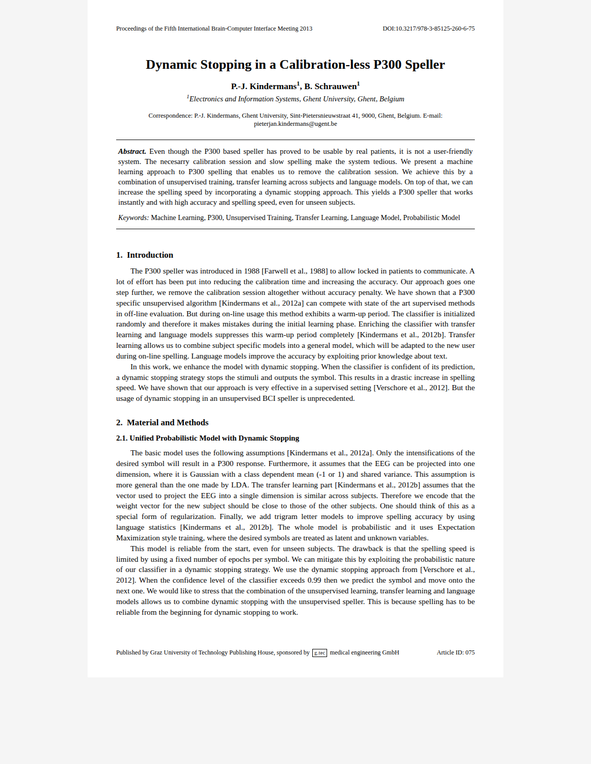Proceedings of the Fifth International Brain-Computer Interface Meeting 2013
DOI:10.3217/978-3-85125-260-6-75
Dynamic Stopping in a Calibration-less P300 Speller
P.-J. Kindermans1, B. Schrauwen1
1Electronics and Information Systems, Ghent University, Ghent, Belgium
Correspondence: P.-J. Kindermans, Ghent University, Sint-Pietersnieuwstraat 41, 9000, Ghent, Belgium. E-mail: pieterjan.kindermans@ugent.be
Abstract. Even though the P300 based speller has proved to be usable by real patients, it is not a user-friendly system. The necesarry calibration session and slow spelling make the system tedious. We present a machine learning approach to P300 spelling that enables us to remove the calibration session. We achieve this by a combination of unsupervised training, transfer learning across subjects and language models. On top of that, we can increase the spelling speed by incorporating a dynamic stopping approach. This yields a P300 speller that works instantly and with high accuracy and spelling speed, even for unseen subjects.
Keywords: Machine Learning, P300, Unsupervised Training, Transfer Learning, Language Model, Probabilistic Model
1. Introduction
The P300 speller was introduced in 1988 [Farwell et al., 1988] to allow locked in patients to communicate. A lot of effort has been put into reducing the calibration time and increasing the accuracy. Our approach goes one step further, we remove the calibration session altogether without accuracy penalty. We have shown that a P300 specific unsupervised algorithm [Kindermans et al., 2012a] can compete with state of the art supervised methods in off-line evaluation. But during on-line usage this method exhibits a warm-up period. The classifier is initialized randomly and therefore it makes mistakes during the initial learning phase. Enriching the classifier with transfer learning and language models suppresses this warm-up period completely [Kindermans et al., 2012b]. Transfer learning allows us to combine subject specific models into a general model, which will be adapted to the new user during on-line spelling. Language models improve the accuracy by exploiting prior knowledge about text.
In this work, we enhance the model with dynamic stopping. When the classifier is confident of its prediction, a dynamic stopping strategy stops the stimuli and outputs the symbol. This results in a drastic increase in spelling speed. We have shown that our approach is very effective in a supervised setting [Verschore et al., 2012]. But the usage of dynamic stopping in an unsupervised BCI speller is unprecedented.
2. Material and Methods
2.1. Unified Probabilistic Model with Dynamic Stopping
The basic model uses the following assumptions [Kindermans et al., 2012a]. Only the intensifications of the desired symbol will result in a P300 response. Furthermore, it assumes that the EEG can be projected into one dimension, where it is Gaussian with a class dependent mean (-1 or 1) and shared variance. This assumption is more general than the one made by LDA. The transfer learning part [Kindermans et al., 2012b] assumes that the vector used to project the EEG into a single dimension is similar across subjects. Therefore we encode that the weight vector for the new subject should be close to those of the other subjects. One should think of this as a special form of regularization. Finally, we add trigram letter models to improve spelling accuracy by using language statistics [Kindermans et al., 2012b]. The whole model is probabilistic and it uses Expectation Maximization style training, where the desired symbols are treated as latent and unknown variables.
This model is reliable from the start, even for unseen subjects. The drawback is that the spelling speed is limited by using a fixed number of epochs per symbol. We can mitigate this by exploiting the probabilistic nature of our classifier in a dynamic stopping strategy. We use the dynamic stopping approach from [Verschore et al., 2012]. When the confidence level of the classifier exceeds 0.99 then we predict the symbol and move onto the next one. We would like to stress that the combination of the unsupervised learning, transfer learning and language models allows us to combine dynamic stopping with the unsupervised speller. This is because spelling has to be reliable from the beginning for dynamic stopping to work.
Published by Graz University of Technology Publishing House, sponsored by g.tec medical engineering GmbH
Article ID: 075